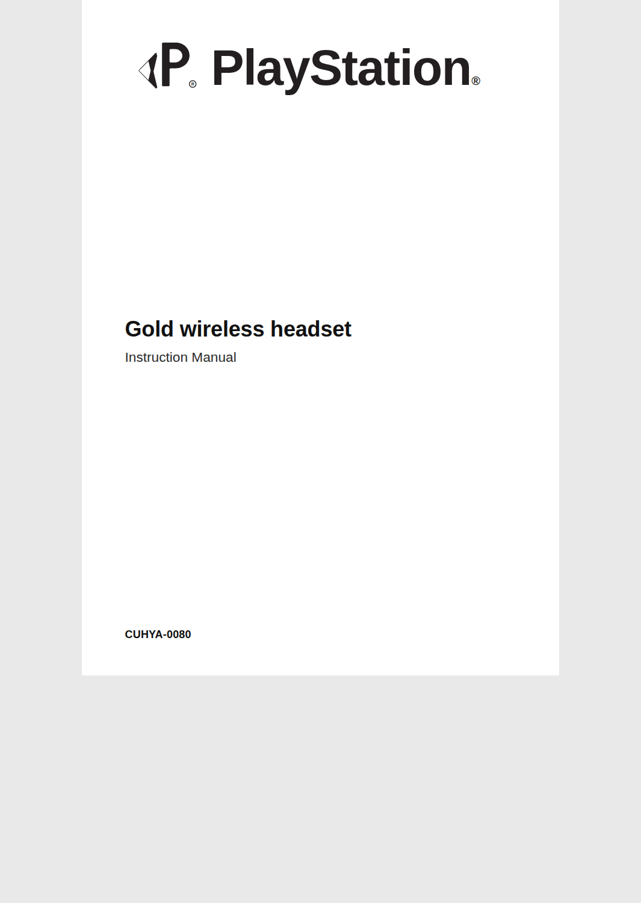R PlayStation®
Gold wireless headset
Instruction Manual
CUHYA-0080